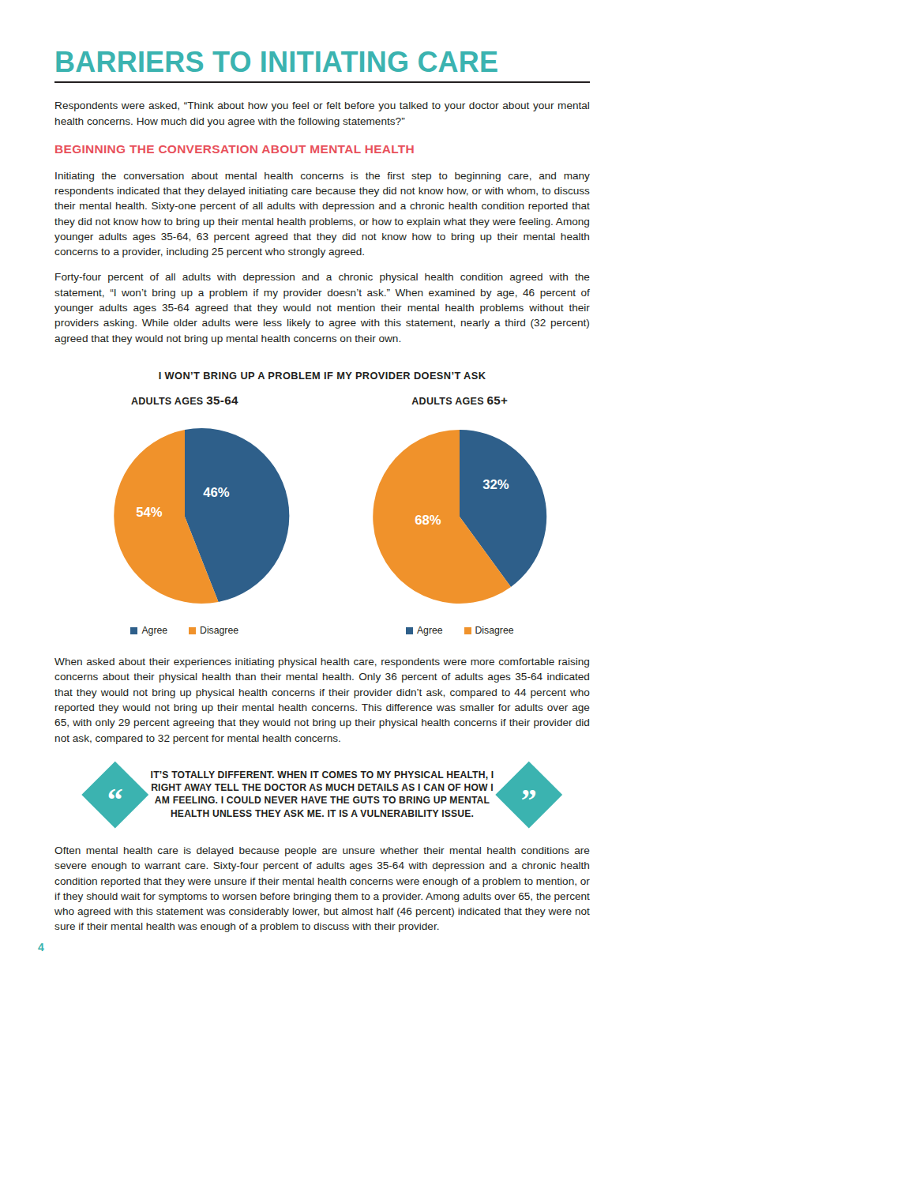BARRIERS TO INITIATING CARE
Respondents were asked, “Think about how you feel or felt before you talked to your doctor about your mental health concerns. How much did you agree with the following statements?”
BEGINNING THE CONVERSATION ABOUT MENTAL HEALTH
Initiating the conversation about mental health concerns is the first step to beginning care, and many respondents indicated that they delayed initiating care because they did not know how, or with whom, to discuss their mental health. Sixty-one percent of all adults with depression and a chronic health condition reported that they did not know how to bring up their mental health problems, or how to explain what they were feeling. Among younger adults ages 35-64, 63 percent agreed that they did not know how to bring up their mental health concerns to a provider, including 25 percent who strongly agreed.
Forty-four percent of all adults with depression and a chronic physical health condition agreed with the statement, “I won’t bring up a problem if my provider doesn’t ask.” When examined by age, 46 percent of younger adults ages 35-64 agreed that they would not mention their mental health problems without their providers asking. While older adults were less likely to agree with this statement, nearly a third (32 percent) agreed that they would not bring up mental health concerns on their own.
I WON’T BRING UP A PROBLEM IF MY PROVIDER DOESN’T ASK
ADULTS AGES 35-64
46% 54%
Agree Disagree
ADULTS AGES 65+
32% 68%
Agree Disagree
When asked about their experiences initiating physical health care, respondents were more comfortable raising concerns about their physical health than their mental health. Only 36 percent of adults ages 35-64 indicated that they would not bring up physical health concerns if their provider didn’t ask, compared to 44 percent who reported they would not bring up their mental health concerns. This difference was smaller for adults over age 65, with only 29 percent agreeing that they would not bring up their physical health concerns if their provider did not ask, compared to 32 percent for mental health concerns.
“
IT’S TOTALLY DIFFERENT. WHEN IT COMES TO MY PHYSICAL HEALTH, I RIGHT AWAY TELL THE DOCTOR AS MUCH DETAILS AS I CAN OF HOW I AM FEELING. I COULD NEVER HAVE THE GUTS TO BRING UP MENTAL HEALTH UNLESS THEY ASK ME. IT IS A VULNERABILITY ISSUE.
”
Often mental health care is delayed because people are unsure whether their mental health conditions are severe enough to warrant care. Sixty-four percent of adults ages 35-64 with depression and a chronic health condition reported that they were unsure if their mental health concerns were enough of a problem to mention, or if they should wait for symptoms to worsen before bringing them to a provider. Among adults over 65, the percent who agreed with this statement was considerably lower, but almost half (46 percent) indicated that they were not sure if their mental health was enough of a problem to discuss with their provider.
4